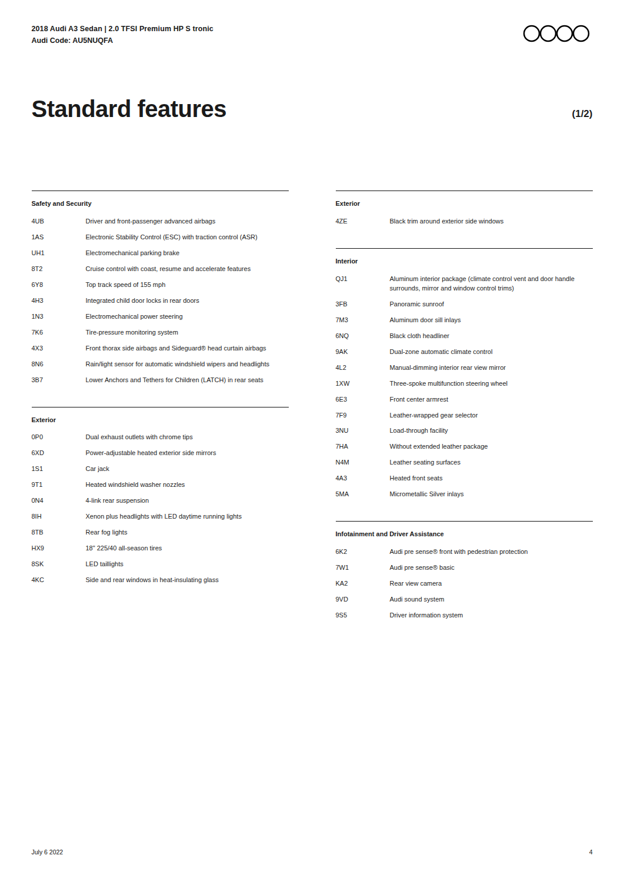2018 Audi A3 Sedan | 2.0 TFSI Premium HP S tronic
Audi Code: AU5NUQFA
Standard features
(1/2)
Safety and Security
| 4UB | Driver and front-passenger advanced airbags |
| 1AS | Electronic Stability Control (ESC) with traction control (ASR) |
| UH1 | Electromechanical parking brake |
| 8T2 | Cruise control with coast, resume and accelerate features |
| 6Y8 | Top track speed of 155 mph |
| 4H3 | Integrated child door locks in rear doors |
| 1N3 | Electromechanical power steering |
| 7K6 | Tire-pressure monitoring system |
| 4X3 | Front thorax side airbags and Sideguard® head curtain airbags |
| 8N6 | Rain/light sensor for automatic windshield wipers and headlights |
| 3B7 | Lower Anchors and Tethers for Children (LATCH) in rear seats |
Exterior
| 0P0 | Dual exhaust outlets with chrome tips |
| 6XD | Power-adjustable heated exterior side mirrors |
| 1S1 | Car jack |
| 9T1 | Heated windshield washer nozzles |
| 0N4 | 4-link rear suspension |
| 8IH | Xenon plus headlights with LED daytime running lights |
| 8TB | Rear fog lights |
| HX9 | 18" 225/40 all-season tires |
| 8SK | LED taillights |
| 4KC | Side and rear windows in heat-insulating glass |
Exterior
| 4ZE | Black trim around exterior side windows |
Interior
| QJ1 | Aluminum interior package (climate control vent and door handle surrounds, mirror and window control trims) |
| 3FB | Panoramic sunroof |
| 7M3 | Aluminum door sill inlays |
| 6NQ | Black cloth headliner |
| 9AK | Dual-zone automatic climate control |
| 4L2 | Manual-dimming interior rear view mirror |
| 1XW | Three-spoke multifunction steering wheel |
| 6E3 | Front center armrest |
| 7F9 | Leather-wrapped gear selector |
| 3NU | Load-through facility |
| 7HA | Without extended leather package |
| N4M | Leather seating surfaces |
| 4A3 | Heated front seats |
| 5MA | Micrometallic Silver inlays |
Infotainment and Driver Assistance
| 6K2 | Audi pre sense® front with pedestrian protection |
| 7W1 | Audi pre sense® basic |
| KA2 | Rear view camera |
| 9VD | Audi sound system |
| 9S5 | Driver information system |
July 6 2022 4